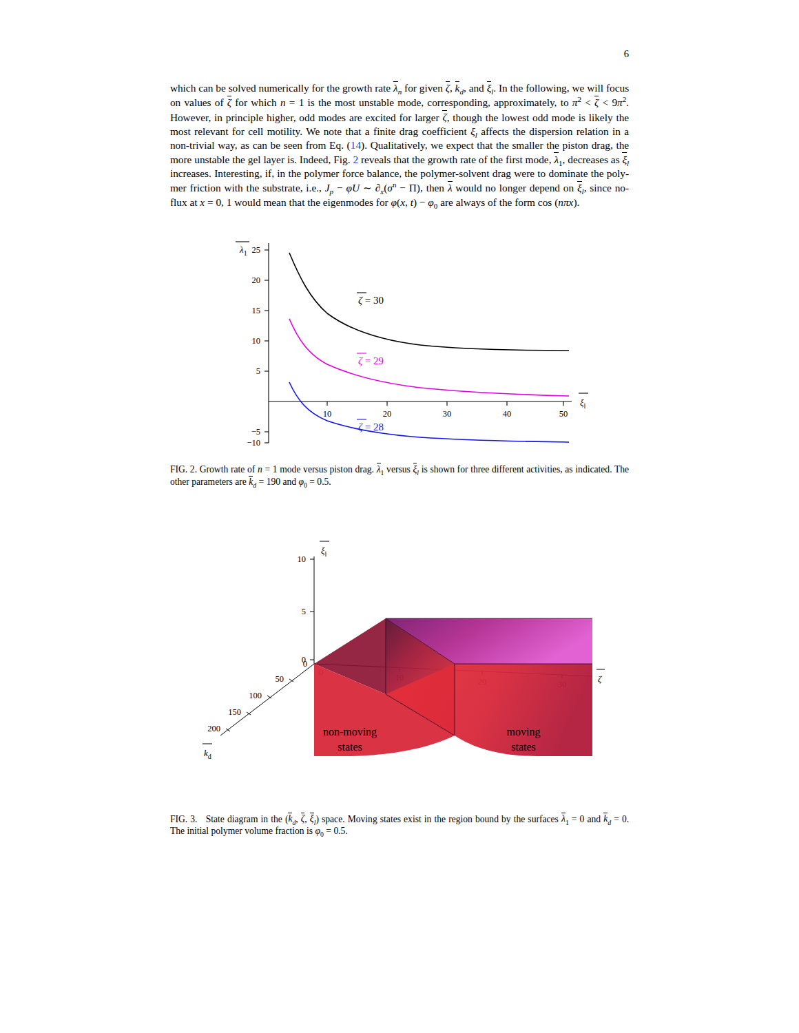6
which can be solved numerically for the growth rate λn for given ζ, kd, and ξl. In the following, we will focus on values of ζ for which n = 1 is the most unstable mode, corresponding, approximately, to π2 < ζ < 9π2. However, in principle higher, odd modes are excited for larger ζ, though the lowest odd mode is likely the most relevant for cell motility. We note that a finite drag coefficient ξl affects the dispersion relation in a non-trivial way, as can be seen from Eq. (14). Qualitatively, we expect that the smaller the piston drag, the more unstable the gel layer is. Indeed, Fig. 2 reveals that the growth rate of the first mode, λ1, decreases as ξl increases. Interesting, if, in the polymer force balance, the polymer-solvent drag were to dominate the polymer friction with the substrate, i.e., Jp − φU ∼ ∂x(σn − Π), then λ would no longer depend on ξl, since no-flux at x = 0, 1 would mean that the eigenmodes for φ(x, t) − φ0 are always of the form cos (nπx).
25 20 15 10 5 −5 −10 10 20 30 40 50 λ1 ξl ζ = 30 ζ = 29 ζ = 28
FIG. 2. Growth rate of n = 1 mode versus piston drag. λ1 versus ξl is shown for three different activities, as indicated. The other parameters are kd = 190 and φ0 = 0.5.
10 5 0 ξl 0 10 20 30 ζ 0 50 100 150 200 kd non-moving states moving states
FIG. 3. State diagram in the (kd, ζ, ξl) space. Moving states exist in the region bound by the surfaces λ1 = 0 and kd = 0. The initial polymer volume fraction is φ0 = 0.5.